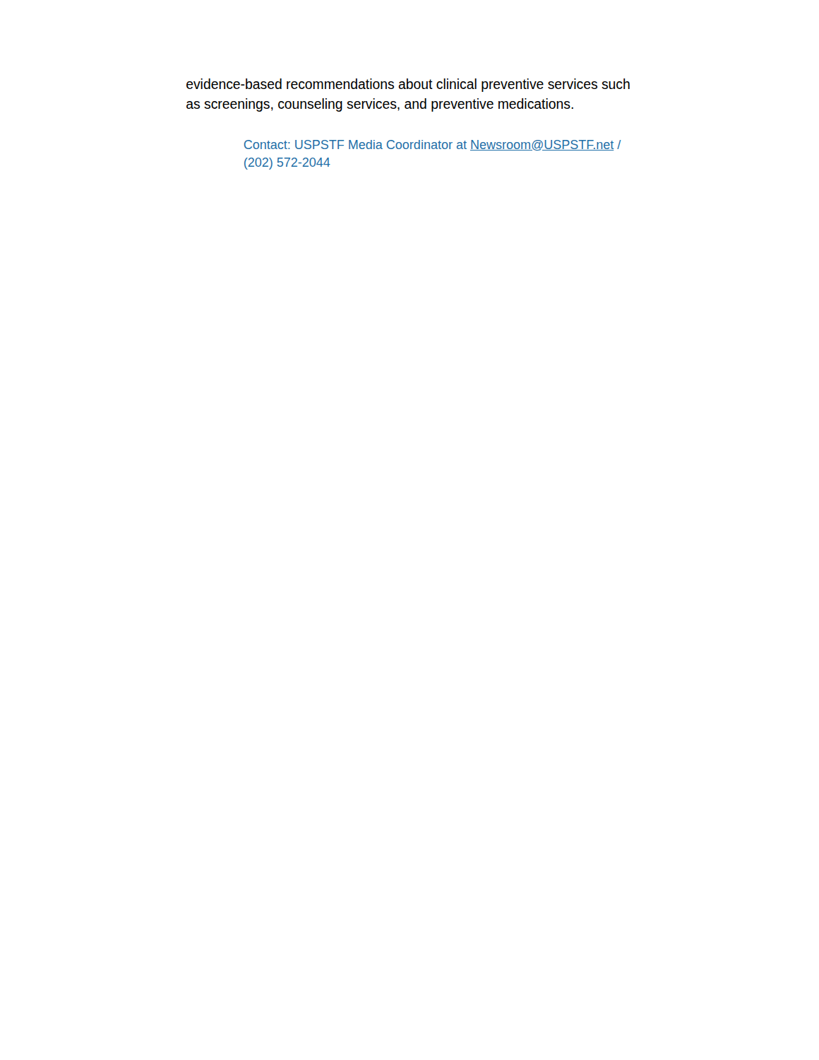evidence-based recommendations about clinical preventive services such as screenings, counseling services, and preventive medications.
Contact: USPSTF Media Coordinator at Newsroom@USPSTF.net / (202) 572-2044